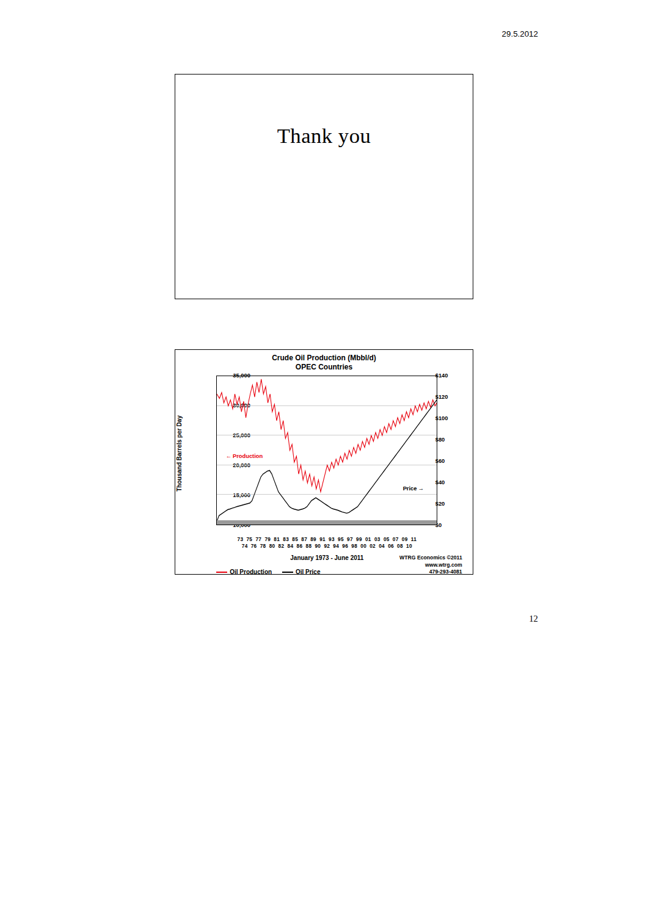29.5.2012
Thank you
Crude Oil Production (Mbbl/d)
OPEC Countries
Thousand Barrels per Day
35,000 30,000 25,000 20,000 15,000 10,000
$140 $120 $100 $80 $60 $40 $20 $0
Production
Price
73 75 77 79 81 83 85 87 89 91 93 95 97 99 01 03 05 07 09 11
74 76 78 80 82 84 86 88 90 92 94 96 98 00 02 04 06 08 10
January 1973 - June 2011
Oil Production Oil Price
WTRG Economics ©2011
www.wtrg.com
479-293-4081
12